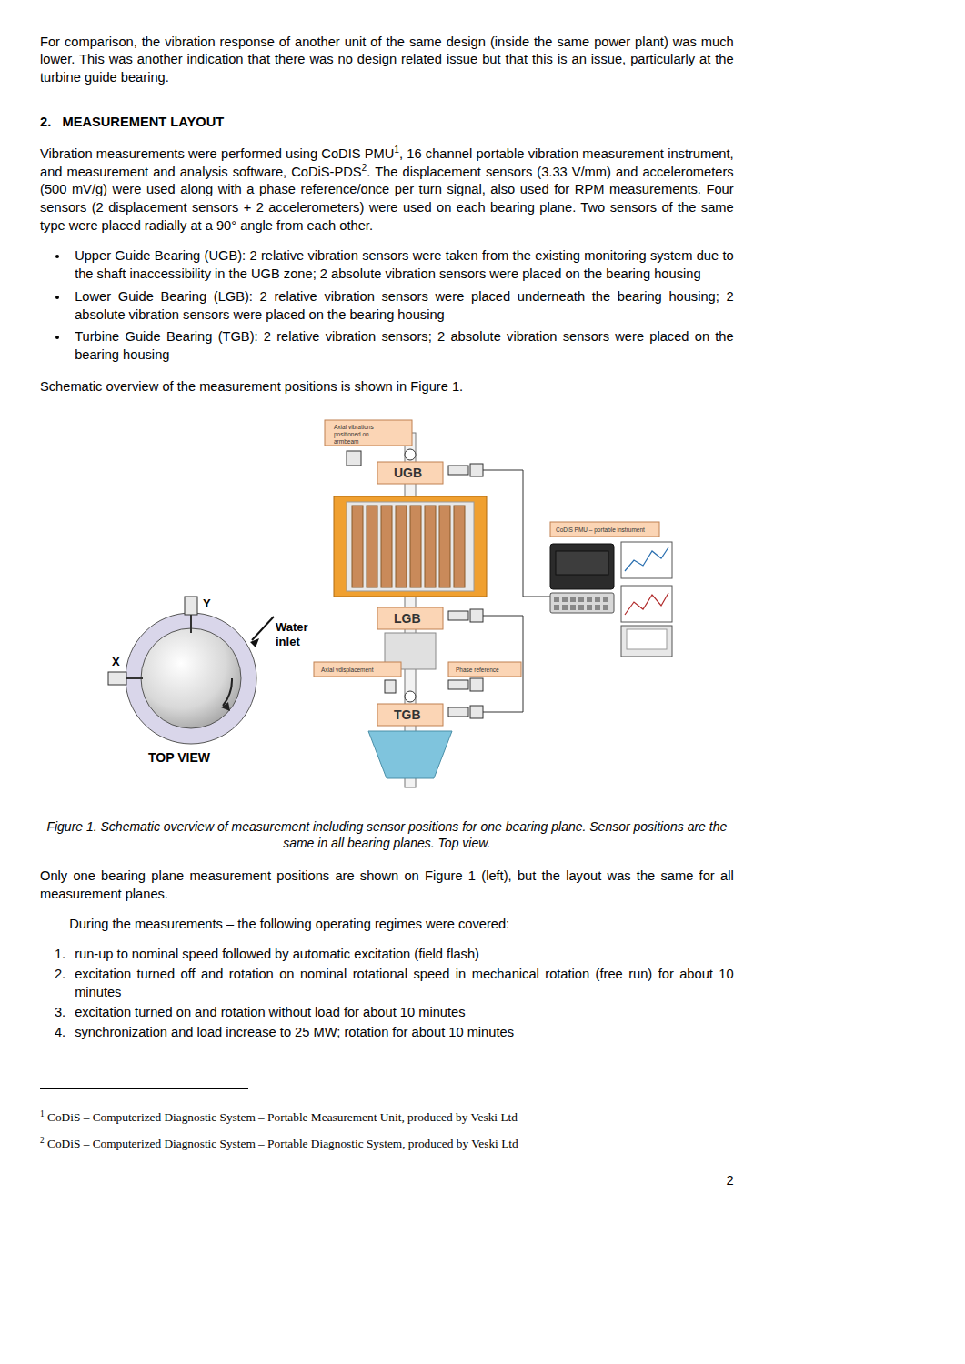For comparison, the vibration response of another unit of the same design (inside the same power plant) was much lower. This was another indication that there was no design related issue but that this is an issue, particularly at the turbine guide bearing.
2. Measurement Layout
Vibration measurements were performed using CoDIS PMU1, 16 channel portable vibration measurement instrument, and measurement and analysis software, CoDiS-PDS2. The displacement sensors (3.33 V/mm) and accelerometers (500 mV/g) were used along with a phase reference/once per turn signal, also used for RPM measurements. Four sensors (2 displacement sensors + 2 accelerometers) were used on each bearing plane. Two sensors of the same type were placed radially at a 90° angle from each other.
Upper Guide Bearing (UGB): 2 relative vibration sensors were taken from the existing monitoring system due to the shaft inaccessibility in the UGB zone; 2 absolute vibration sensors were placed on the bearing housing
Lower Guide Bearing (LGB): 2 relative vibration sensors were placed underneath the bearing housing; 2 absolute vibration sensors were placed on the bearing housing
Turbine Guide Bearing (TGB): 2 relative vibration sensors; 2 absolute vibration sensors were placed on the bearing housing
Schematic overview of the measurement positions is shown in Figure 1.
Y X Water inlet TOP VIEW UGB Axial vibrations positioned on armbeam LGB Axial vdisplacement Phase reference TGB CoDiS PMU – portable instrument
Figure 1. Schematic overview of measurement including sensor positions for one bearing plane. Sensor positions are the same in all bearing planes. Top view.
Only one bearing plane measurement positions are shown on Figure 1 (left), but the layout was the same for all measurement planes.
During the measurements – the following operating regimes were covered:
run-up to nominal speed followed by automatic excitation (field flash)
excitation turned off and rotation on nominal rotational speed in mechanical rotation (free run) for about 10 minutes
excitation turned on and rotation without load for about 10 minutes
synchronization and load increase to 25 MW; rotation for about 10 minutes
1 CoDiS – Computerized Diagnostic System – Portable Measurement Unit, produced by Veski Ltd
2 CoDiS – Computerized Diagnostic System – Portable Diagnostic System, produced by Veski Ltd
2